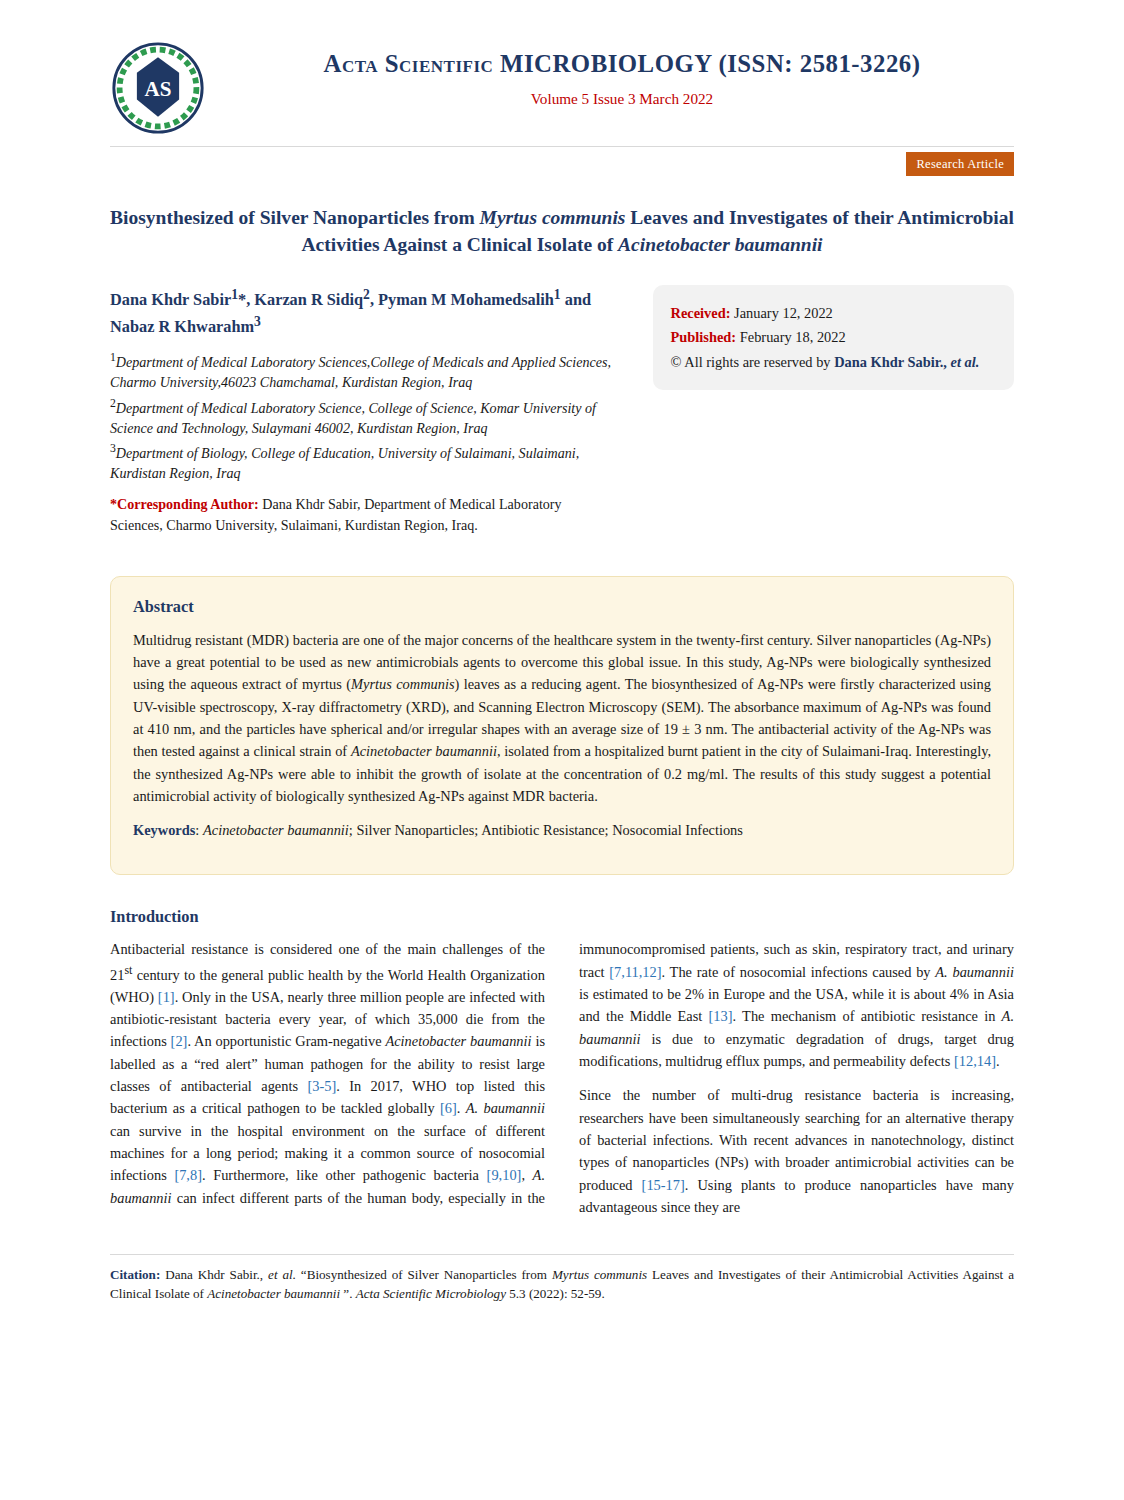AS
Acta Scientific MICROBIOLOGY (ISSN: 2581-3226)
Volume 5 Issue 3 March 2022
Research Article
Biosynthesized of Silver Nanoparticles from Myrtus communis Leaves and Investigates of their Antimicrobial Activities Against a Clinical Isolate of Acinetobacter baumannii
Dana Khdr Sabir1*, Karzan R Sidiq2, Pyman M Mohamedsalih1 and Nabaz R Khwarahm3
1Department of Medical Laboratory Sciences,College of Medicals and Applied Sciences, Charmo University,46023 Chamchamal, Kurdistan Region, Iraq
2Department of Medical Laboratory Science, College of Science, Komar University of Science and Technology, Sulaymani 46002, Kurdistan Region, Iraq
3Department of Biology, College of Education, University of Sulaimani, Sulaimani, Kurdistan Region, Iraq
*Corresponding Author: Dana Khdr Sabir, Department of Medical Laboratory Sciences, Charmo University, Sulaimani, Kurdistan Region, Iraq.
Received: January 12, 2022
Published: February 18, 2022
© All rights are reserved by Dana Khdr Sabir., et al.
Abstract
Multidrug resistant (MDR) bacteria are one of the major concerns of the healthcare system in the twenty-first century. Silver nanoparticles (Ag-NPs) have a great potential to be used as new antimicrobials agents to overcome this global issue. In this study, Ag-NPs were biologically synthesized using the aqueous extract of myrtus (Myrtus communis) leaves as a reducing agent. The biosynthesized of Ag-NPs were firstly characterized using UV-visible spectroscopy, X-ray diffractometry (XRD), and Scanning Electron Microscopy (SEM). The absorbance maximum of Ag-NPs was found at 410 nm, and the particles have spherical and/or irregular shapes with an average size of 19 ± 3 nm. The antibacterial activity of the Ag-NPs was then tested against a clinical strain of Acinetobacter baumannii, isolated from a hospitalized burnt patient in the city of Sulaimani-Iraq. Interestingly, the synthesized Ag-NPs were able to inhibit the growth of isolate at the concentration of 0.2 mg/ml. The results of this study suggest a potential antimicrobial activity of biologically synthesized Ag-NPs against MDR bacteria.
Keywords: Acinetobacter baumannii; Silver Nanoparticles; Antibiotic Resistance; Nosocomial Infections
Introduction
Antibacterial resistance is considered one of the main challenges of the 21st century to the general public health by the World Health Organization (WHO) [1]. Only in the USA, nearly three million people are infected with antibiotic-resistant bacteria every year, of which 35,000 die from the infections [2]. An opportunistic Gram-negative Acinetobacter baumannii is labelled as a “red alert” human pathogen for the ability to resist large classes of antibacterial agents [3-5]. In 2017, WHO top listed this bacterium as a critical pathogen to be tackled globally [6]. A. baumannii can survive in the hospital environment on the surface of different machines for a long period; making it a common source of nosocomial infections [7,8]. Furthermore, like other pathogenic bacteria [9,10], A. baumannii can infect different parts of the human body, especially in the immunocompromised patients, such as skin, respiratory tract, and urinary tract [7,11,12]. The rate of nosocomial infections caused by A. baumannii is estimated to be 2% in Europe and the USA, while it is about 4% in Asia and the Middle East [13]. The mechanism of antibiotic resistance in A. baumannii is due to enzymatic degradation of drugs, target drug modifications, multidrug efflux pumps, and permeability defects [12,14].
Since the number of multi-drug resistance bacteria is increasing, researchers have been simultaneously searching for an alternative therapy of bacterial infections. With recent advances in nanotechnology, distinct types of nanoparticles (NPs) with broader antimicrobial activities can be produced [15-17]. Using plants to produce nanoparticles have many advantageous since they are
Citation: Dana Khdr Sabir., et al. “Biosynthesized of Silver Nanoparticles from Myrtus communis Leaves and Investigates of their Antimicrobial Activities Against a Clinical Isolate of Acinetobacter baumannii ”. Acta Scientific Microbiology 5.3 (2022): 52-59.